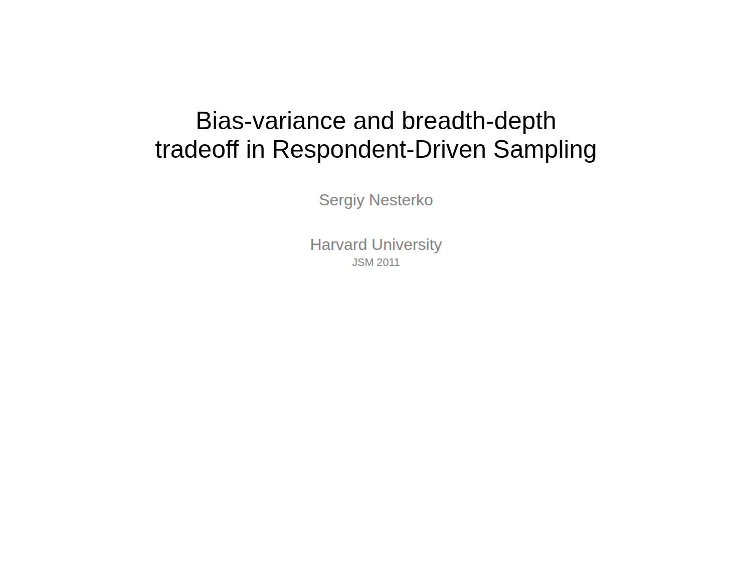Bias-variance and breadth-depth tradeoff in Respondent-Driven Sampling
Sergiy Nesterko
Harvard University
JSM 2011